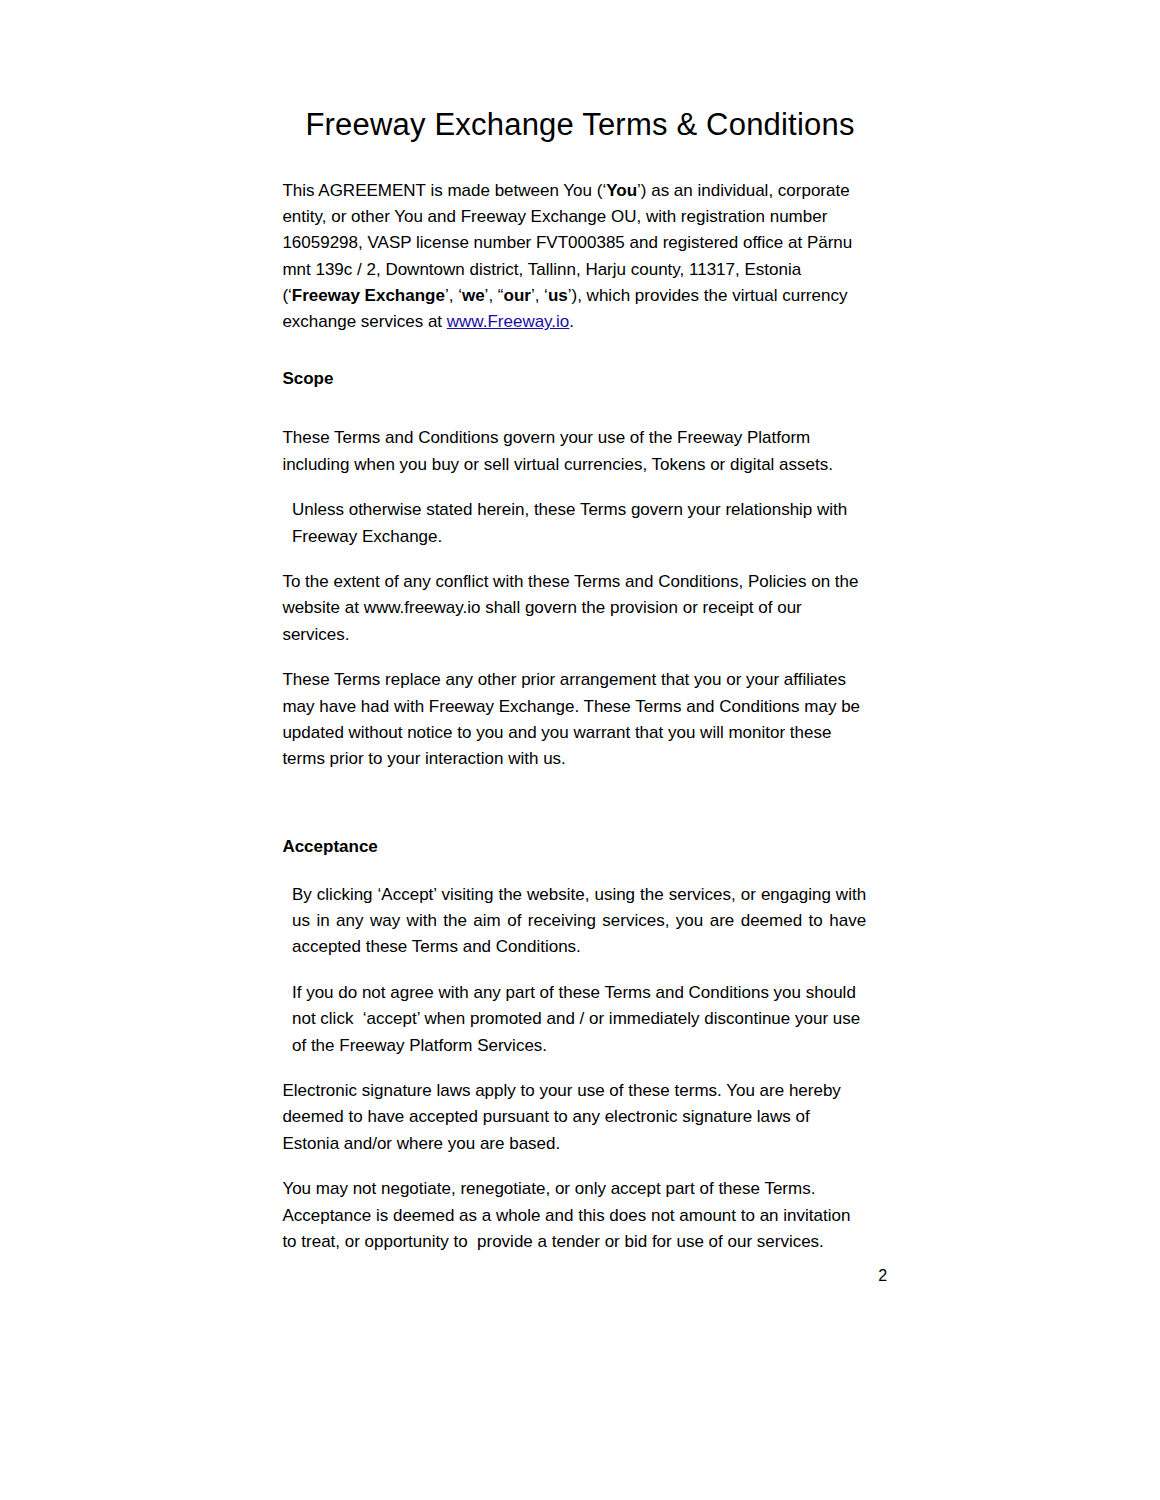Freeway Exchange Terms & Conditions
This AGREEMENT is made between You (‘You’) as an individual, corporate entity, or other You and Freeway Exchange OU, with registration number 16059298, VASP license number FVT000385 and registered office at Pärnu mnt 139c / 2, Downtown district, Tallinn, Harju county, 11317, Estonia (‘Freeway Exchange’, ‘we’, “our’, ‘us’), which provides the virtual currency exchange services at www.Freeway.io.
Scope
These Terms and Conditions govern your use of the Freeway Platform including when you buy or sell virtual currencies, Tokens or digital assets.
Unless otherwise stated herein, these Terms govern your relationship with Freeway Exchange.
To the extent of any conflict with these Terms and Conditions, Policies on the website at www.freeway.io shall govern the provision or receipt of our services.
These Terms replace any other prior arrangement that you or your affiliates may have had with Freeway Exchange. These Terms and Conditions may be updated without notice to you and you warrant that you will monitor these terms prior to your interaction with us.
Acceptance
By clicking ‘Accept’ visiting the website, using the services, or engaging with us in any way with the aim of receiving services, you are deemed to have accepted these Terms and Conditions.
If you do not agree with any part of these Terms and Conditions you should not click ‘accept’ when promoted and / or immediately discontinue your use of the Freeway Platform Services.
Electronic signature laws apply to your use of these terms. You are hereby deemed to have accepted pursuant to any electronic signature laws of Estonia and/or where you are based.
You may not negotiate, renegotiate, or only accept part of these Terms. Acceptance is deemed as a whole and this does not amount to an invitation to treat, or opportunity to provide a tender or bid for use of our services.
2